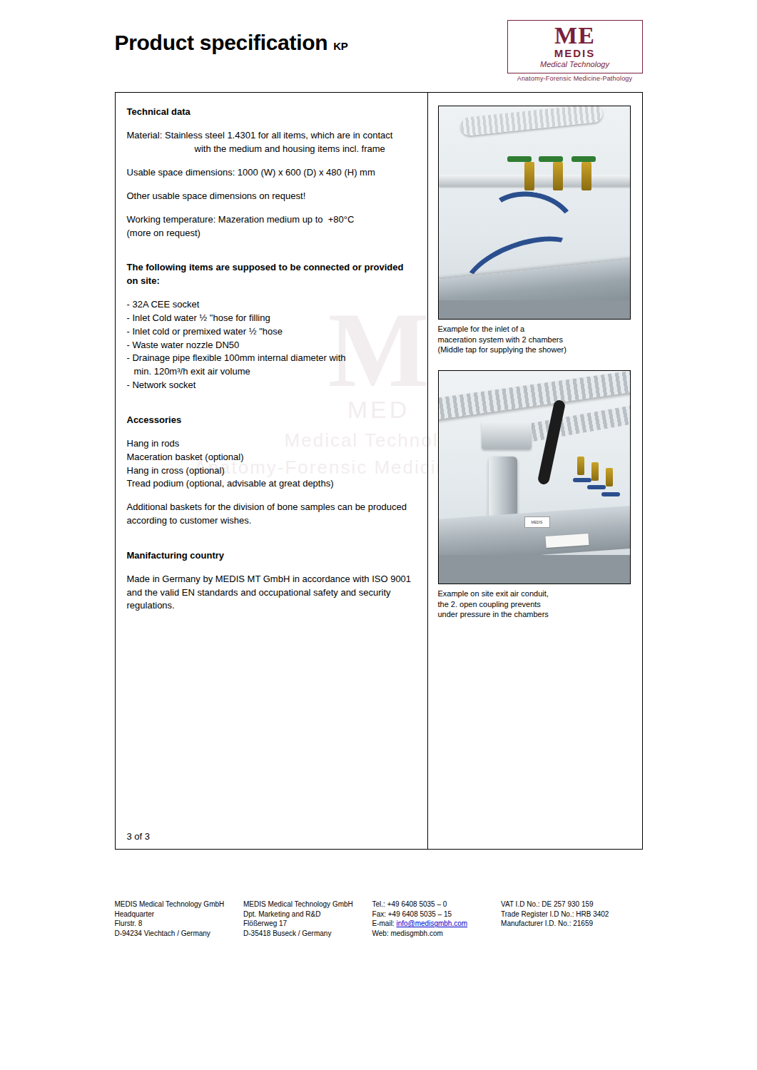Product specification KP
ME
MEDIS
Medical Technology
Anatomy-Forensic Medicine-Pathology
M
MED
Medical Technology
Anatomy-Forensic Medicine-Pathology
Technical data
Material: Stainless steel 1.4301 for all items, which are in contact with the medium and housing items incl. frame
Usable space dimensions: 1000 (W) x 600 (D) x 480 (H) mm
Other usable space dimensions on request!
Working temperature: Mazeration medium up to +80°C
(more on request)
The following items are supposed to be connected or provided on site:
- 32A CEE socket
- Inlet Cold water ½ "hose for filling
- Inlet cold or premixed water ½ "hose
- Waste water nozzle DN50
- Drainage pipe flexible 100mm internal diameter with min. 120m³/h exit air volume
- Network socket
Accessories
Hang in rods
Maceration basket (optional)
Hang in cross (optional)
Tread podium (optional, advisable at great depths)
Additional baskets for the division of bone samples can be produced according to customer wishes.
Manifacturing country
Made in Germany by MEDIS MT GmbH in accordance with ISO 9001 and the valid EN standards and occupational safety and security regulations.
3 of 3
Example for the inlet of a
maceration system with 2 chambers
(Middle tap for supplying the shower)
MEDIS
Example on site exit air conduit,
the 2. open coupling prevents
under pressure in the chambers
MEDIS Medical Technology GmbH
Headquarter
Flurstr. 8
D-94234 Viechtach / Germany
MEDIS Medical Technology GmbH
Dpt. Marketing and R&D
Flößerweg 17
D-35418 Buseck / Germany
Tel.: +49 6408 5035 – 0
Fax: +49 6408 5035 – 15
E-mail: info@medisgmbh.com
Web: medisgmbh.com
VAT I.D No.: DE 257 930 159
Trade Register I.D No.: HRB 3402
Manufacturer I.D. No.: 21659